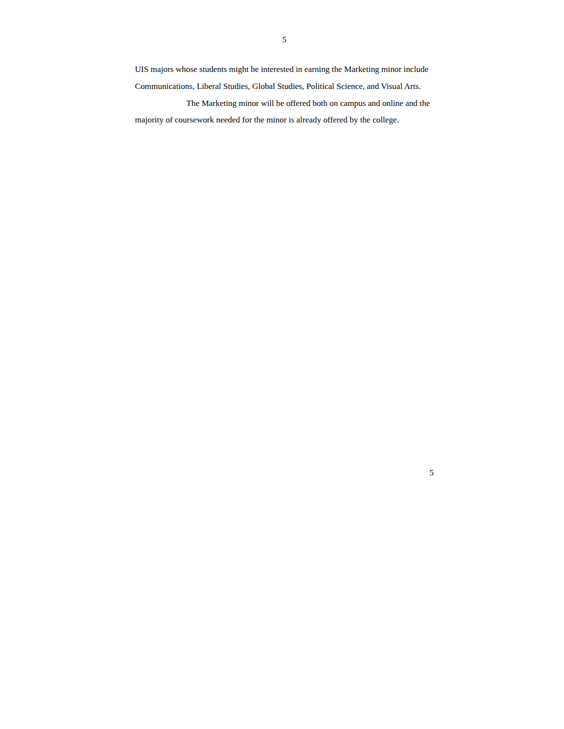5
UIS majors whose students might be interested in earning the Marketing minor include Communications, Liberal Studies, Global Studies, Political Science, and Visual Arts.
The Marketing minor will be offered both on campus and online and the majority of coursework needed for the minor is already offered by the college.
5